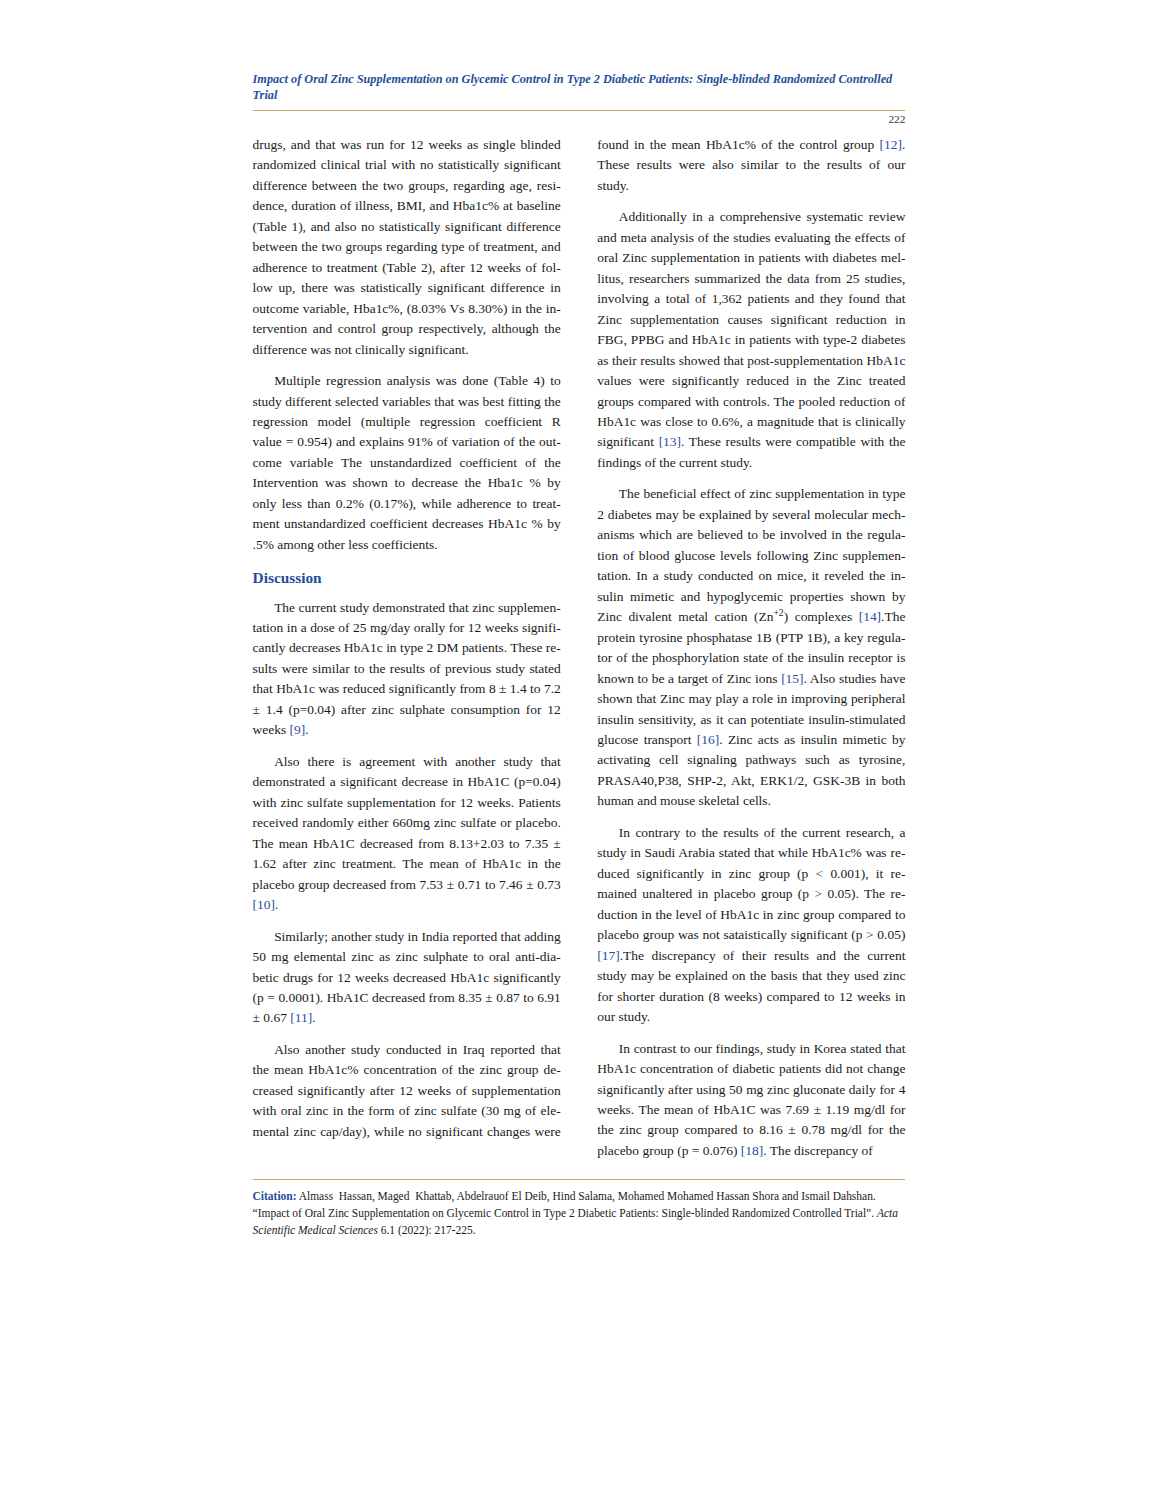Impact of Oral Zinc Supplementation on Glycemic Control in Type 2 Diabetic Patients: Single-blinded Randomized Controlled Trial
222
drugs, and that was run for 12 weeks as single blinded randomized clinical trial with no statistically significant difference between the two groups, regarding age, residence, duration of illness, BMI, and Hba1c% at baseline (Table 1), and also no statistically significant difference between the two groups regarding type of treatment, and adherence to treatment (Table 2), after 12 weeks of follow up, there was statistically significant difference in outcome variable, Hba1c%, (8.03% Vs 8.30%) in the intervention and control group respectively, although the difference was not clinically significant.
Multiple regression analysis was done (Table 4) to study different selected variables that was best fitting the regression model (multiple regression coefficient R value = 0.954) and explains 91% of variation of the outcome variable The unstandardized coefficient of the Intervention was shown to decrease the Hba1c % by only less than 0.2% (0.17%), while adherence to treatment unstandardized coefficient decreases HbA1c % by .5% among other less coefficients.
Discussion
The current study demonstrated that zinc supplementation in a dose of 25 mg/day orally for 12 weeks significantly decreases HbA1c in type 2 DM patients. These results were similar to the results of previous study stated that HbA1c was reduced significantly from 8 ± 1.4 to 7.2 ± 1.4 (p=0.04) after zinc sulphate consumption for 12 weeks [9].
Also there is agreement with another study that demonstrated a significant decrease in HbA1C (p=0.04) with zinc sulfate supplementation for 12 weeks. Patients received randomly either 660mg zinc sulfate or placebo. The mean HbA1C decreased from 8.13+2.03 to 7.35 ± 1.62 after zinc treatment. The mean of HbA1c in the placebo group decreased from 7.53 ± 0.71 to 7.46 ± 0.73 [10].
Similarly; another study in India reported that adding 50 mg elemental zinc as zinc sulphate to oral anti-diabetic drugs for 12 weeks decreased HbA1c significantly (p = 0.0001). HbA1C decreased from 8.35 ± 0.87 to 6.91 ± 0.67 [11].
Also another study conducted in Iraq reported that the mean HbA1c% concentration of the zinc group decreased significantly after 12 weeks of supplementation with oral zinc in the form of zinc sulfate (30 mg of elemental zinc cap/day), while no significant changes were found in the mean HbA1c% of the control group [12]. These results were also similar to the results of our study.
Additionally in a comprehensive systematic review and meta analysis of the studies evaluating the effects of oral Zinc supplementation in patients with diabetes mellitus, researchers summarized the data from 25 studies, involving a total of 1,362 patients and they found that Zinc supplementation causes significant reduction in FBG, PPBG and HbA1c in patients with type-2 diabetes as their results showed that post-supplementation HbA1c values were significantly reduced in the Zinc treated groups compared with controls. The pooled reduction of HbA1c was close to 0.6%, a magnitude that is clinically significant [13]. These results were compatible with the findings of the current study.
The beneficial effect of zinc supplementation in type 2 diabetes may be explained by several molecular mechanisms which are believed to be involved in the regulation of blood glucose levels following Zinc supplementation. In a study conducted on mice, it reveled the insulin mimetic and hypoglycemic properties shown by Zinc divalent metal cation (Zn+2) complexes [14].The protein tyrosine phosphatase 1B (PTP 1B), a key regulator of the phosphorylation state of the insulin receptor is known to be a target of Zinc ions [15]. Also studies have shown that Zinc may play a role in improving peripheral insulin sensitivity, as it can potentiate insulin-stimulated glucose transport [16]. Zinc acts as insulin mimetic by activating cell signaling pathways such as tyrosine, PRASA40,P38, SHP-2, Akt, ERK1/2, GSK-3B in both human and mouse skeletal cells.
In contrary to the results of the current research, a study in Saudi Arabia stated that while HbA1c% was reduced significantly in zinc group (p < 0.001), it remained unaltered in placebo group (p > 0.05). The reduction in the level of HbA1c in zinc group compared to placebo group was not sataistically significant (p > 0.05) [17].The discrepancy of their results and the current study may be explained on the basis that they used zinc for shorter duration (8 weeks) compared to 12 weeks in our study.
In contrast to our findings, study in Korea stated that HbA1c concentration of diabetic patients did not change significantly after using 50 mg zinc gluconate daily for 4 weeks. The mean of HbA1C was 7.69 ± 1.19 mg/dl for the zinc group compared to 8.16 ± 0.78 mg/dl for the placebo group (p = 0.076) [18]. The discrepancy of
Citation: Almass Hassan, Maged Khattab, Abdelrauof El Deib, Hind Salama, Mohamed Mohamed Hassan Shora and Ismail Dahshan. “Impact of Oral Zinc Supplementation on Glycemic Control in Type 2 Diabetic Patients: Single-blinded Randomized Controlled Trial”. Acta Scientific Medical Sciences 6.1 (2022): 217-225.